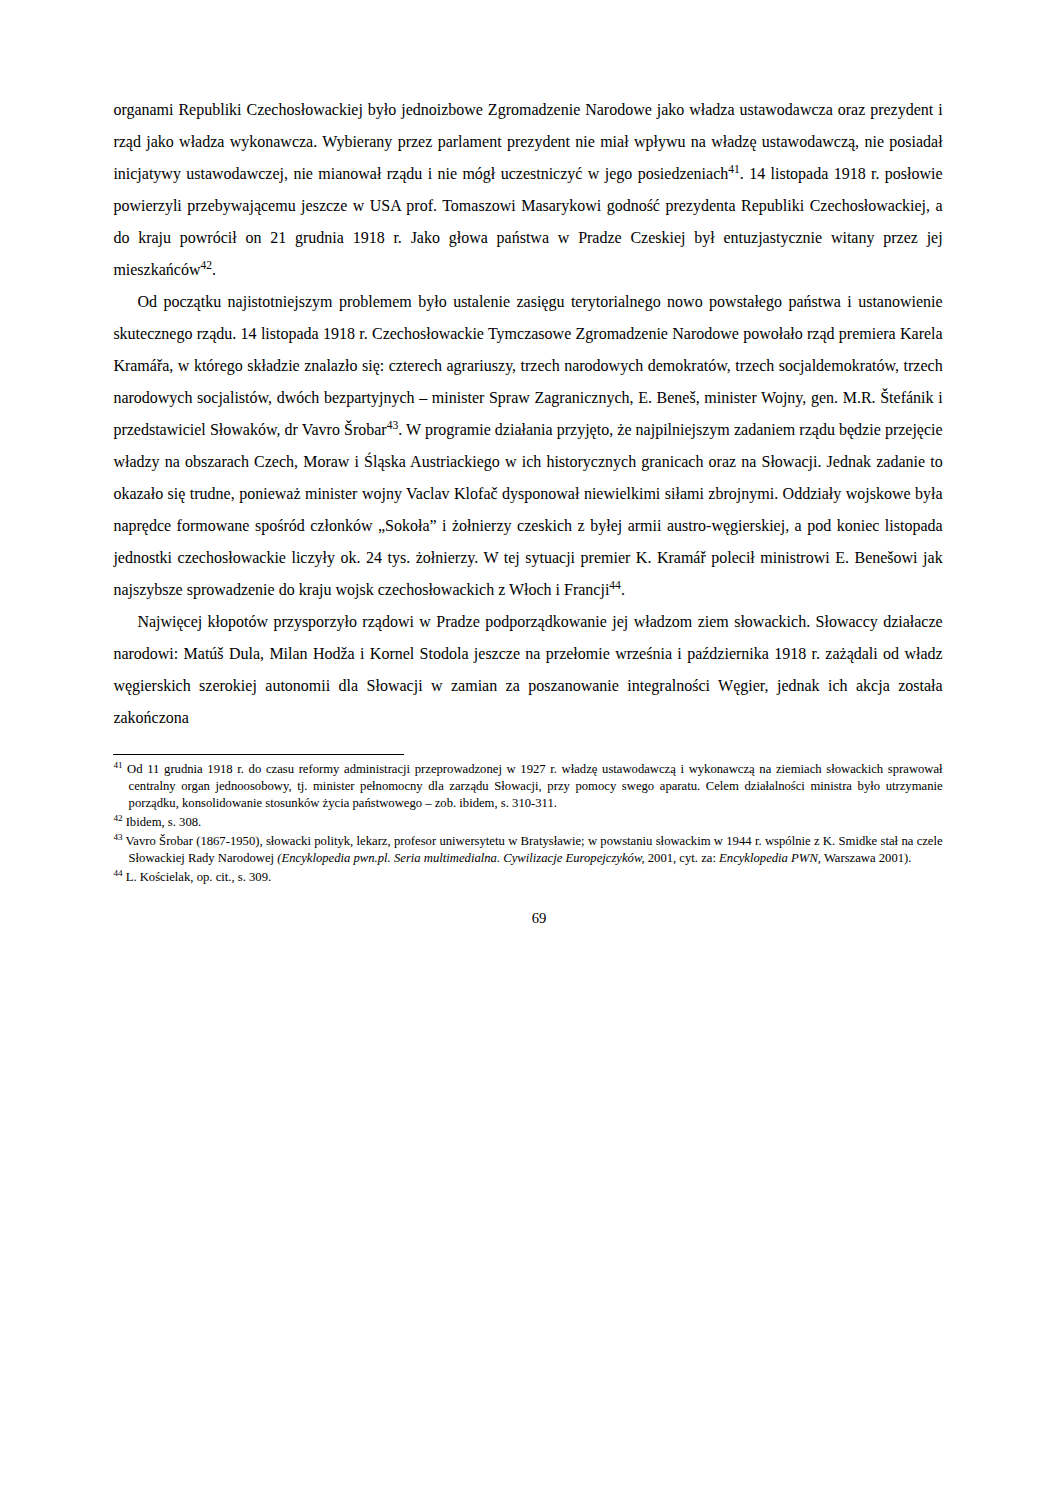organami Republiki Czechosłowackiej było jednoizbowe Zgromadzenie Narodowe jako władza ustawodawcza oraz prezydent i rząd jako władza wykonawcza. Wybierany przez parlament prezydent nie miał wpływu na władzę ustawodawczą, nie posiadał inicjatywy ustawodawczej, nie mianował rządu i nie mógł uczestniczyć w jego posiedzeniach41. 14 listopada 1918 r. posłowie powierzyli przebywającemu jeszcze w USA prof. Tomaszowi Masarykowi godność prezydenta Republiki Czechosłowackiej, a do kraju powrócił on 21 grudnia 1918 r. Jako głowa państwa w Pradze Czeskiej był entuzjastycznie witany przez jej mieszkańców42.
Od początku najistotniejszym problemem było ustalenie zasięgu terytorialnego nowo powstałego państwa i ustanowienie skutecznego rządu. 14 listopada 1918 r. Czechosłowackie Tymczasowe Zgromadzenie Narodowe powołało rząd premiera Karela Kramářa, w którego składzie znalazło się: czterech agrariuszy, trzech narodowych demokratów, trzech socjaldemokratów, trzech narodowych socjalistów, dwóch bezpartyjnych – minister Spraw Zagranicznych, E. Beneš, minister Wojny, gen. M.R. Štefánik i przedstawiciel Słowaków, dr Vavro Šrobar43. W programie działania przyjęto, że najpilniejszym zadaniem rządu będzie przejęcie władzy na obszarach Czech, Moraw i Śląska Austriackiego w ich historycznych granicach oraz na Słowacji. Jednak zadanie to okazało się trudne, ponieważ minister wojny Vaclav Klofač dysponował niewielkimi siłami zbrojnymi. Oddziały wojskowe była naprędce formowane spośród członków „Sokoła” i żołnierzy czeskich z byłej armii austro-węgierskiej, a pod koniec listopada jednostki czechosłowackie liczyły ok. 24 tys. żołnierzy. W tej sytuacji premier K. Kramář polecił ministrowi E. Benešowi jak najszybsze sprowadzenie do kraju wojsk czechosłowackich z Włoch i Francji44.
Najwięcej kłopotów przysporzyło rządowi w Pradze podporządkowanie jej władzom ziem słowackich. Słowaccy działacze narodowi: Matúš Dula, Milan Hodža i Kornel Stodola jeszcze na przełomie września i października 1918 r. zażądali od władz węgierskich szerokiej autonomii dla Słowacji w zamian za poszanowanie integralności Węgier, jednak ich akcja została zakończona
41 Od 11 grudnia 1918 r. do czasu reformy administracji przeprowadzonej w 1927 r. władzę ustawodawczą i wykonawczą na ziemiach słowackich sprawował centralny organ jednoosobowy, tj. minister pełnomocny dla zarządu Słowacji, przy pomocy swego aparatu. Celem działalności ministra było utrzymanie porządku, konsolidowanie stosunków życia państwowego – zob. ibidem, s. 310-311.
42 Ibidem, s. 308.
43 Vavro Šrobar (1867-1950), słowacki polityk, lekarz, profesor uniwersytetu w Bratysławie; w powstaniu słowackim w 1944 r. wspólnie z K. Smidke stał na czele Słowackiej Rady Narodowej (Encyklopedia pwn.pl. Seria multimedialna. Cywilizacje Europejczyków, 2001, cyt. za: Encyklopedia PWN, Warszawa 2001).
44 L. Kościelak, op. cit., s. 309.
69